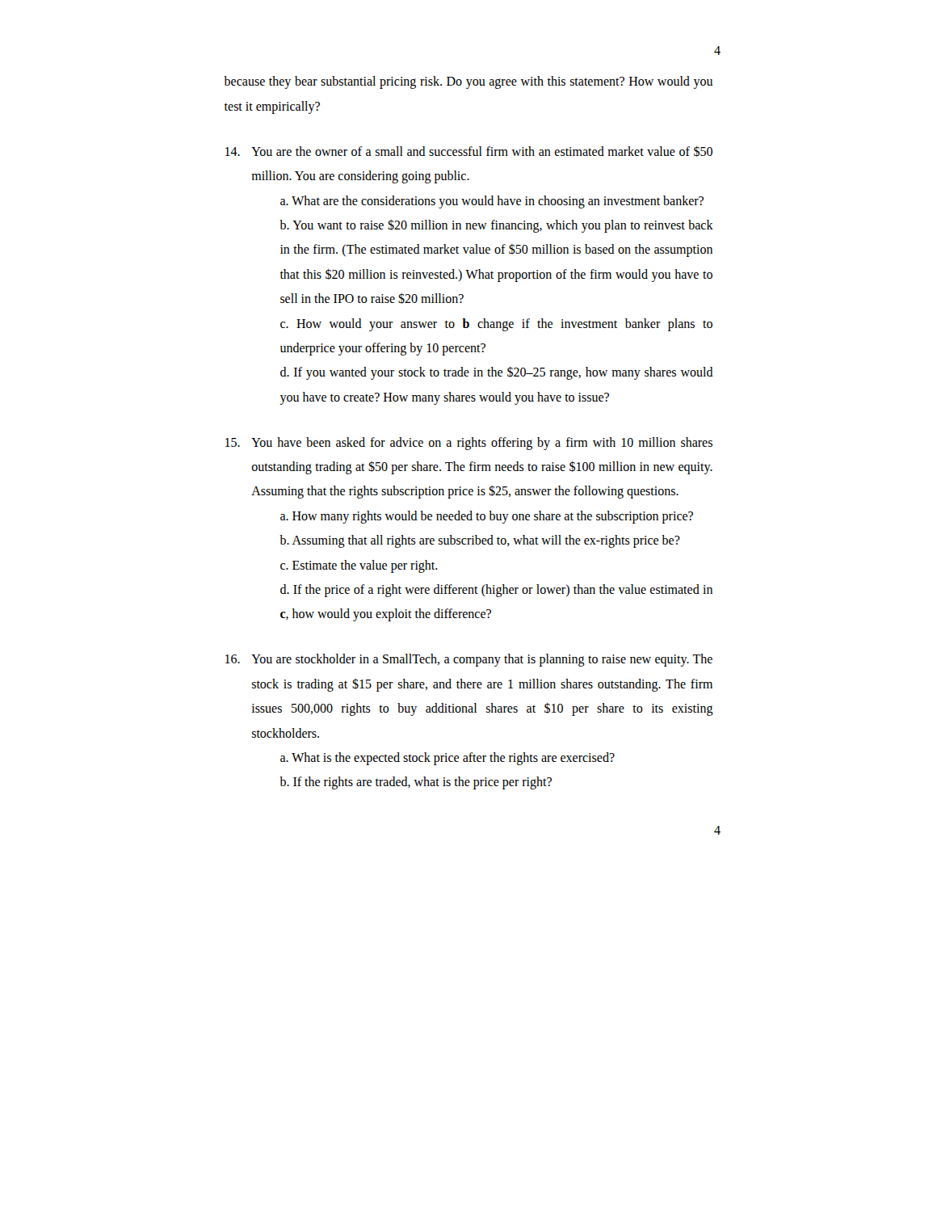4
because they bear substantial pricing risk. Do you agree with this statement? How would you test it empirically?
14. You are the owner of a small and successful firm with an estimated market value of $50 million. You are considering going public.
a. What are the considerations you would have in choosing an investment banker?
b. You want to raise $20 million in new financing, which you plan to reinvest back in the firm. (The estimated market value of $50 million is based on the assumption that this $20 million is reinvested.) What proportion of the firm would you have to sell in the IPO to raise $20 million?
c. How would your answer to b change if the investment banker plans to underprice your offering by 10 percent?
d. If you wanted your stock to trade in the $20–25 range, how many shares would you have to create? How many shares would you have to issue?
15. You have been asked for advice on a rights offering by a firm with 10 million shares outstanding trading at $50 per share. The firm needs to raise $100 million in new equity. Assuming that the rights subscription price is $25, answer the following questions.
a. How many rights would be needed to buy one share at the subscription price?
b. Assuming that all rights are subscribed to, what will the ex-rights price be?
c. Estimate the value per right.
d. If the price of a right were different (higher or lower) than the value estimated in c, how would you exploit the difference?
16. You are stockholder in a SmallTech, a company that is planning to raise new equity. The stock is trading at $15 per share, and there are 1 million shares outstanding. The firm issues 500,000 rights to buy additional shares at $10 per share to its existing stockholders.
a. What is the expected stock price after the rights are exercised?
b. If the rights are traded, what is the price per right?
4